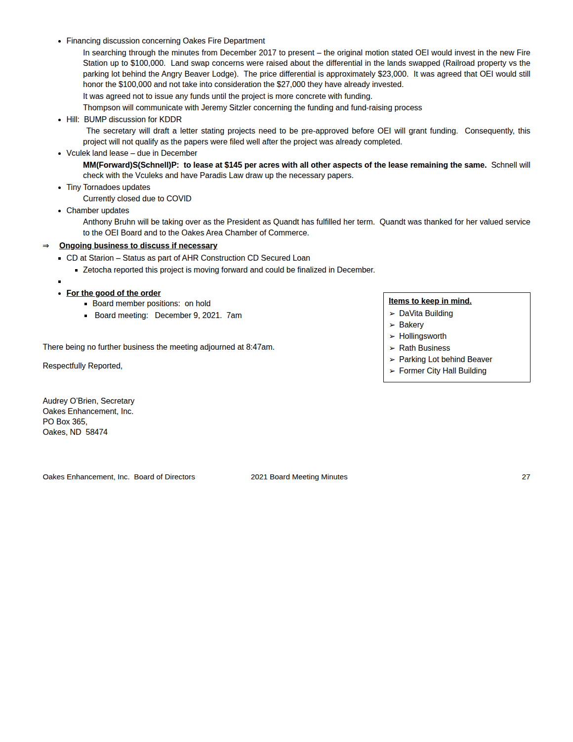Financing discussion concerning Oakes Fire Department
In searching through the minutes from December 2017 to present – the original motion stated OEI would invest in the new Fire Station up to $100,000. Land swap concerns were raised about the differential in the lands swapped (Railroad property vs the parking lot behind the Angry Beaver Lodge). The price differential is approximately $23,000. It was agreed that OEI would still honor the $100,000 and not take into consideration the $27,000 they have already invested.
It was agreed not to issue any funds until the project is more concrete with funding.
Thompson will communicate with Jeremy Sitzler concerning the funding and fund-raising process
Hill: BUMP discussion for KDDR
The secretary will draft a letter stating projects need to be pre-approved before OEI will grant funding. Consequently, this project will not qualify as the papers were filed well after the project was already completed.
Vculek land lease – due in December
MM(Forward)S(Schnell)P: to lease at $145 per acres with all other aspects of the lease remaining the same. Schnell will check with the Vculeks and have Paradis Law draw up the necessary papers.
Tiny Tornadoes updates
Currently closed due to COVID
Chamber updates
Anthony Bruhn will be taking over as the President as Quandt has fulfilled her term. Quandt was thanked for her valued service to the OEI Board and to the Oakes Area Chamber of Commerce.
⇒Ongoing business to discuss if necessary
CD at Starion – Status as part of AHR Construction CD Secured Loan
Zetocha reported this project is moving forward and could be finalized in December.
Items to keep in mind.
DaVita Building
Bakery
Hollingsworth
Rath Business
Parking Lot behind Beaver
Former City Hall Building
For the good of the order
Board member positions: on hold
Board meeting: December 9, 2021. 7am
There being no further business the meeting adjourned at 8:47am.
Respectfully Reported,
Audrey O’Brien, Secretary
Oakes Enhancement, Inc.
PO Box 365,
Oakes, ND 58474
Oakes Enhancement, Inc. Board of Directors 2021 Board Meeting Minutes 27